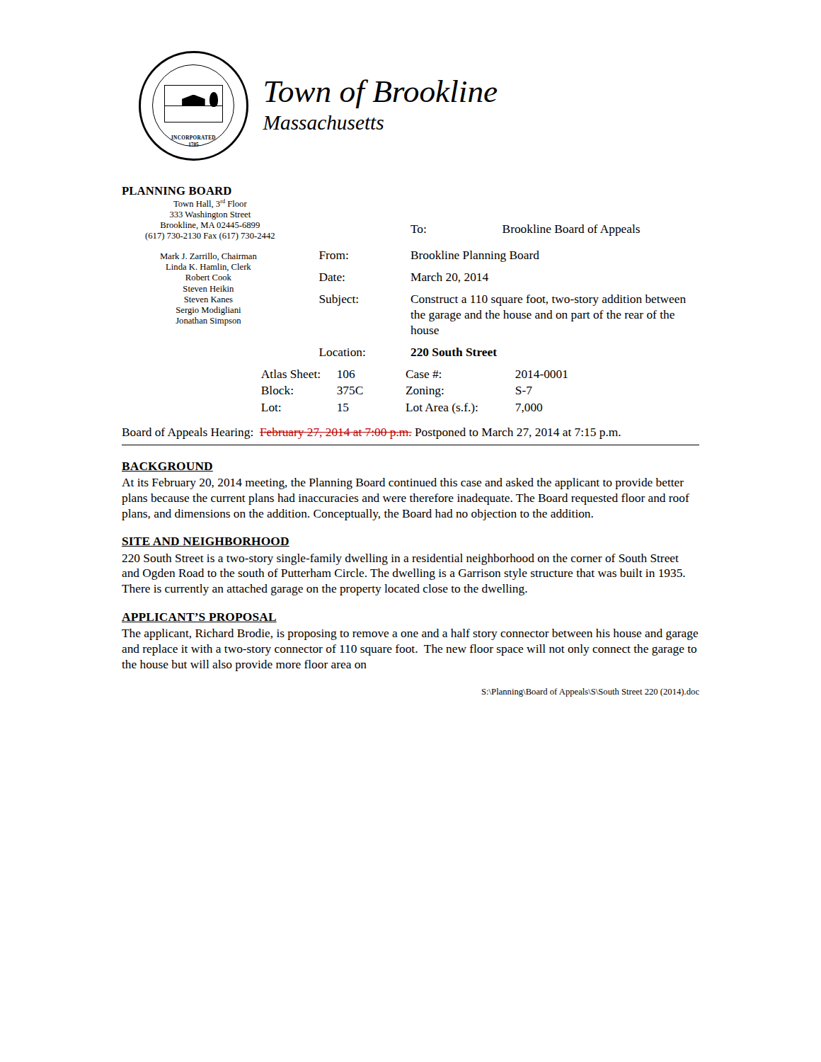INCORPORATED
1705
Town of Brookline
Massachusetts
PLANNING BOARD
Town Hall, 3rd Floor
333 Washington Street
Brookline, MA 02445-6899
(617) 730-2130 Fax (617) 730-2442
Mark J. Zarrillo, Chairman
Linda K. Hamlin, Clerk
Robert Cook
Steven Heikin
Steven Kanes
Sergio Modigliani
Jonathan Simpson
To: Brookline Board of Appeals
From:
Brookline Planning Board
Date:
March 20, 2014
Subject:
Construct a 110 square foot, two-story addition between the garage and the house and on part of the rear of the house
Location:
220 South Street
| Atlas Sheet: | 106 | Case #: | 2014-0001 |
| Block: | 375C | Zoning: | S-7 |
| Lot: | 15 | Lot Area (s.f.): | 7,000 |
Board of Appeals Hearing: February 27, 2014 at 7:00 p.m. Postponed to March 27, 2014 at 7:15 p.m.
BACKGROUND
At its February 20, 2014 meeting, the Planning Board continued this case and asked the applicant to provide better plans because the current plans had inaccuracies and were therefore inadequate. The Board requested floor and roof plans, and dimensions on the addition. Conceptually, the Board had no objection to the addition.
SITE AND NEIGHBORHOOD
220 South Street is a two-story single-family dwelling in a residential neighborhood on the corner of South Street and Ogden Road to the south of Putterham Circle. The dwelling is a Garrison style structure that was built in 1935. There is currently an attached garage on the property located close to the dwelling.
APPLICANT’S PROPOSAL
The applicant, Richard Brodie, is proposing to remove a one and a half story connector between his house and garage and replace it with a two-story connector of 110 square foot. The new floor space will not only connect the garage to the house but will also provide more floor area on
S:\Planning\Board of Appeals\S\South Street 220 (2014).doc